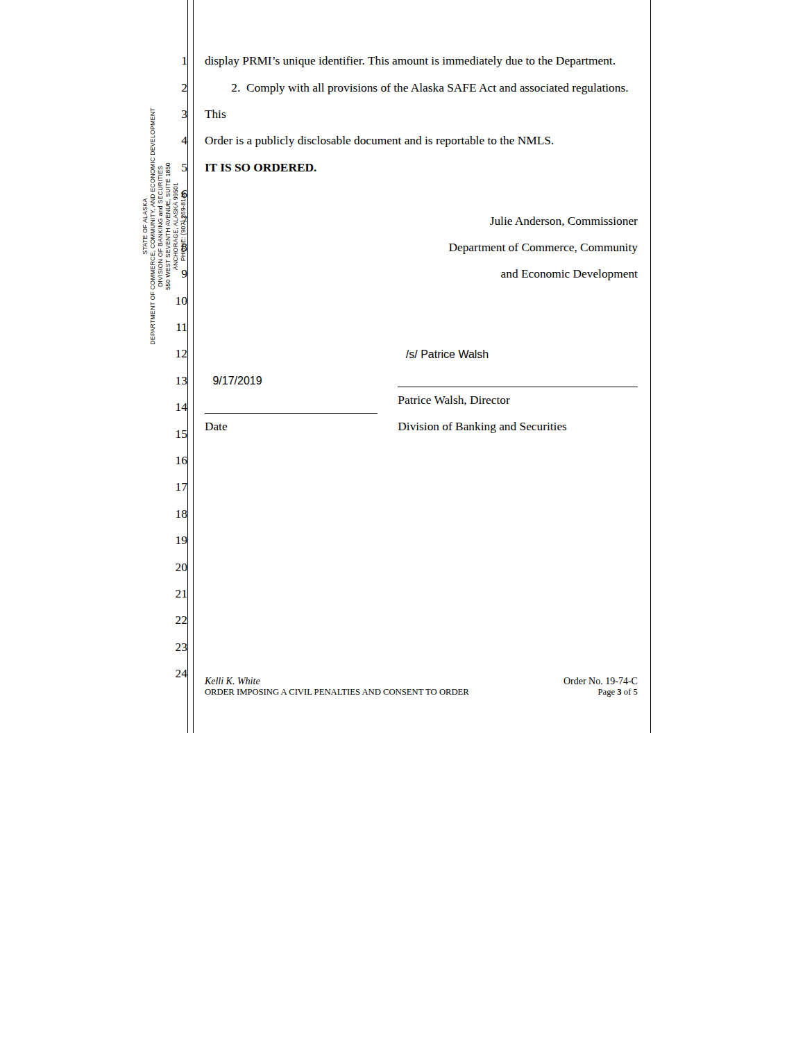1
2
3
4
5
6
7
8
9
10
11
12
13
14
15
16
17
18
19
20
21
22
23
24
STATE OF ALASKA
DEPARTMENT OF COMMERCE, COMMUNITY, AND ECONOMIC DEVELOPMENT
DIVISION OF BANKING and SECURITIES
550 WEST SEVENTH AVENUE, SUITE 1850
ANCHORAGE, ALASKA 99501
PHONE: (907) 269-8140
display PRMI’s unique identifier. This amount is immediately due to the Department.
2. Comply with all provisions of the Alaska SAFE Act and associated regulations. This
Order is a publicly disclosable document and is reportable to the NMLS.
IT IS SO ORDERED.
Julie Anderson, Commissioner Department of Commerce, Community and Economic Development
9/17/2019 Date
/s/ Patrice Walsh Patrice Walsh, Director
Division of Banking and Securities
Kelli K. White
Order No. 19-74-C
ORDER IMPOSING A CIVIL PENALTIES AND CONSENT TO ORDER
Page 3 of 5